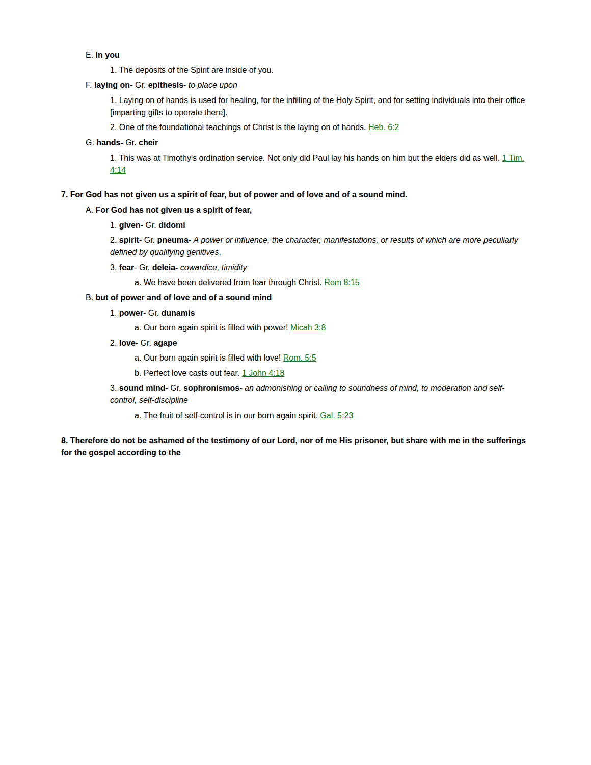E. in you
1. The deposits of the Spirit are inside of you.
F. laying on- Gr. epithesis- to place upon
1. Laying on of hands is used for healing, for the infilling of the Holy Spirit, and for setting individuals into their office [imparting gifts to operate there].
2. One of the foundational teachings of Christ is the laying on of hands. Heb. 6:2
G. hands- Gr. cheir
1. This was at Timothy's ordination service. Not only did Paul lay his hands on him but the elders did as well. 1 Tim. 4:14
7. For God has not given us a spirit of fear, but of power and of love and of a sound mind.
A. For God has not given us a spirit of fear,
1. given- Gr. didomi
2. spirit- Gr. pneuma- A power or influence, the character, manifestations, or results of which are more peculiarly defined by qualifying genitives.
3. fear- Gr. deleia- cowardice, timidity
a. We have been delivered from fear through Christ. Rom 8:15
B. but of power and of love and of a sound mind
1. power- Gr. dunamis
a. Our born again spirit is filled with power! Micah 3:8
2. love- Gr. agape
a. Our born again spirit is filled with love! Rom. 5:5
b. Perfect love casts out fear. 1 John 4:18
3. sound mind- Gr. sophronismos- an admonishing or calling to soundness of mind, to moderation and self-control, self-discipline
a. The fruit of self-control is in our born again spirit. Gal. 5:23
8. Therefore do not be ashamed of the testimony of our Lord, nor of me His prisoner, but share with me in the sufferings for the gospel according to the